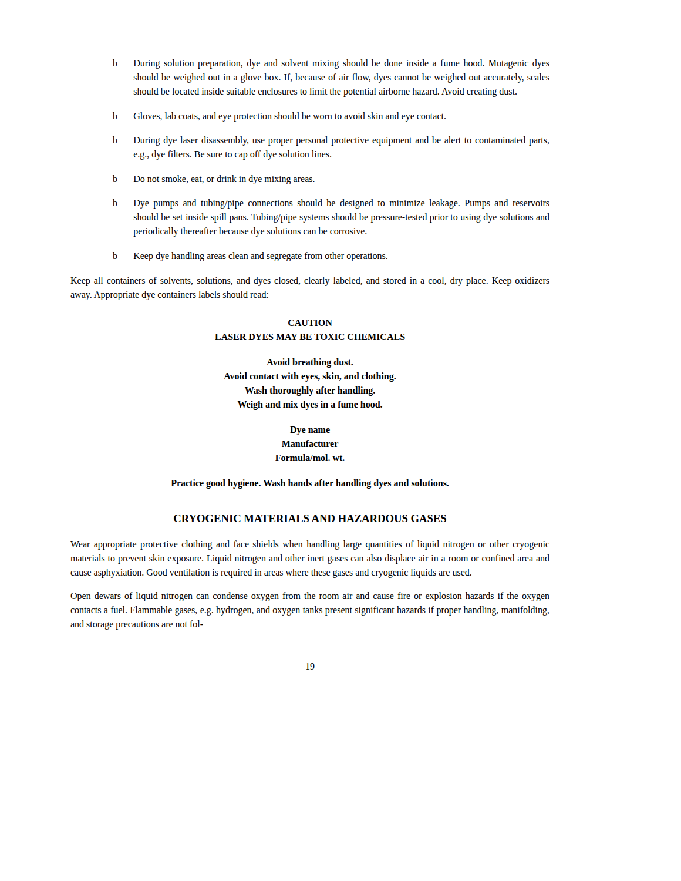During solution preparation, dye and solvent mixing should be done inside a fume hood. Mutagenic dyes should be weighed out in a glove box. If, because of air flow, dyes cannot be weighed out accurately, scales should be located inside suitable enclosures to limit the potential airborne hazard. Avoid creating dust.
Gloves, lab coats, and eye protection should be worn to avoid skin and eye contact.
During dye laser disassembly, use proper personal protective equipment and be alert to contaminated parts, e.g., dye filters. Be sure to cap off dye solution lines.
Do not smoke, eat, or drink in dye mixing areas.
Dye pumps and tubing/pipe connections should be designed to minimize leakage. Pumps and reservoirs should be set inside spill pans. Tubing/pipe systems should be pressure-tested prior to using dye solutions and periodically thereafter because dye solutions can be corrosive.
Keep dye handling areas clean and segregate from other operations.
Keep all containers of solvents, solutions, and dyes closed, clearly labeled, and stored in a cool, dry place. Keep oxidizers away. Appropriate dye containers labels should read:
CAUTION
LASER DYES MAY BE TOXIC CHEMICALS
Avoid breathing dust.
Avoid contact with eyes, skin, and clothing.
Wash thoroughly after handling.
Weigh and mix dyes in a fume hood.
Dye name
Manufacturer
Formula/mol. wt.
Practice good hygiene. Wash hands after handling dyes and solutions.
CRYOGENIC MATERIALS AND HAZARDOUS GASES
Wear appropriate protective clothing and face shields when handling large quantities of liquid nitrogen or other cryogenic materials to prevent skin exposure. Liquid nitrogen and other inert gases can also displace air in a room or confined area and cause asphyxiation. Good ventilation is required in areas where these gases and cryogenic liquids are used.
Open dewars of liquid nitrogen can condense oxygen from the room air and cause fire or explosion hazards if the oxygen contacts a fuel. Flammable gases, e.g. hydrogen, and oxygen tanks present significant hazards if proper handling, manifolding, and storage precautions are not fol-
19